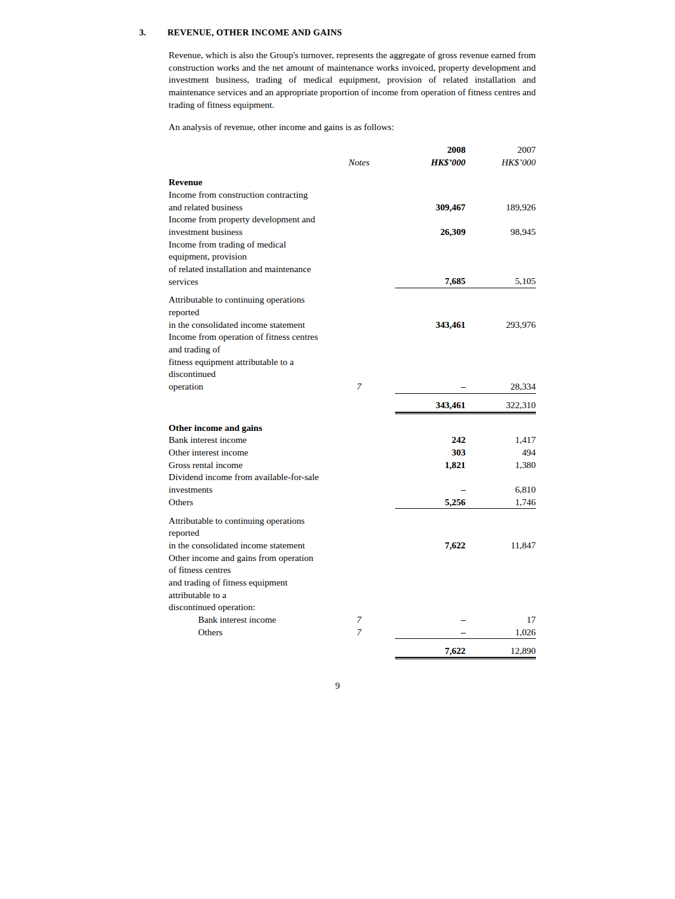3.
REVENUE, OTHER INCOME AND GAINS
Revenue, which is also the Group's turnover, represents the aggregate of gross revenue earned from construction works and the net amount of maintenance works invoiced, property development and investment business, trading of medical equipment, provision of related installation and maintenance services and an appropriate proportion of income from operation of fitness centres and trading of fitness equipment.
An analysis of revenue, other income and gains is as follows:
| | | 2008 | 2007 |
| | Notes | HK$’000 | HK$’000 |
| Revenue | | | |
| Income from construction contracting | | | |
| and related business | | 309,467 | 189,926 |
| Income from property development and | | | |
| investment business | | 26,309 | 98,945 |
| Income from trading of medical equipment, provision | | | |
| of related installation and maintenance services | | 7,685 | 5,105 |
| Attributable to continuing operations reported | | | |
| in the consolidated income statement | | 343,461 | 293,976 |
| Income from operation of fitness centres and trading of | | | |
| fitness equipment attributable to a discontinued | | | |
| operation | 7 | – | 28,334 |
| | | 343,461 | 322,310 |
| Other income and gains | | | |
| Bank interest income | | 242 | 1,417 |
| Other interest income | | 303 | 494 |
| Gross rental income | | 1,821 | 1,380 |
| Dividend income from available-for-sale investments | | – | 6,810 |
| Others | | 5,256 | 1,746 |
| Attributable to continuing operations reported | | | |
| in the consolidated income statement | | 7,622 | 11,847 |
| Other income and gains from operation of fitness centres | | | |
| and trading of fitness equipment attributable to a | | | |
| discontinued operation: | | | |
| Bank interest income | 7 | – | 17 |
| Others | 7 | – | 1,026 |
| | | 7,622 | 12,890 |
9